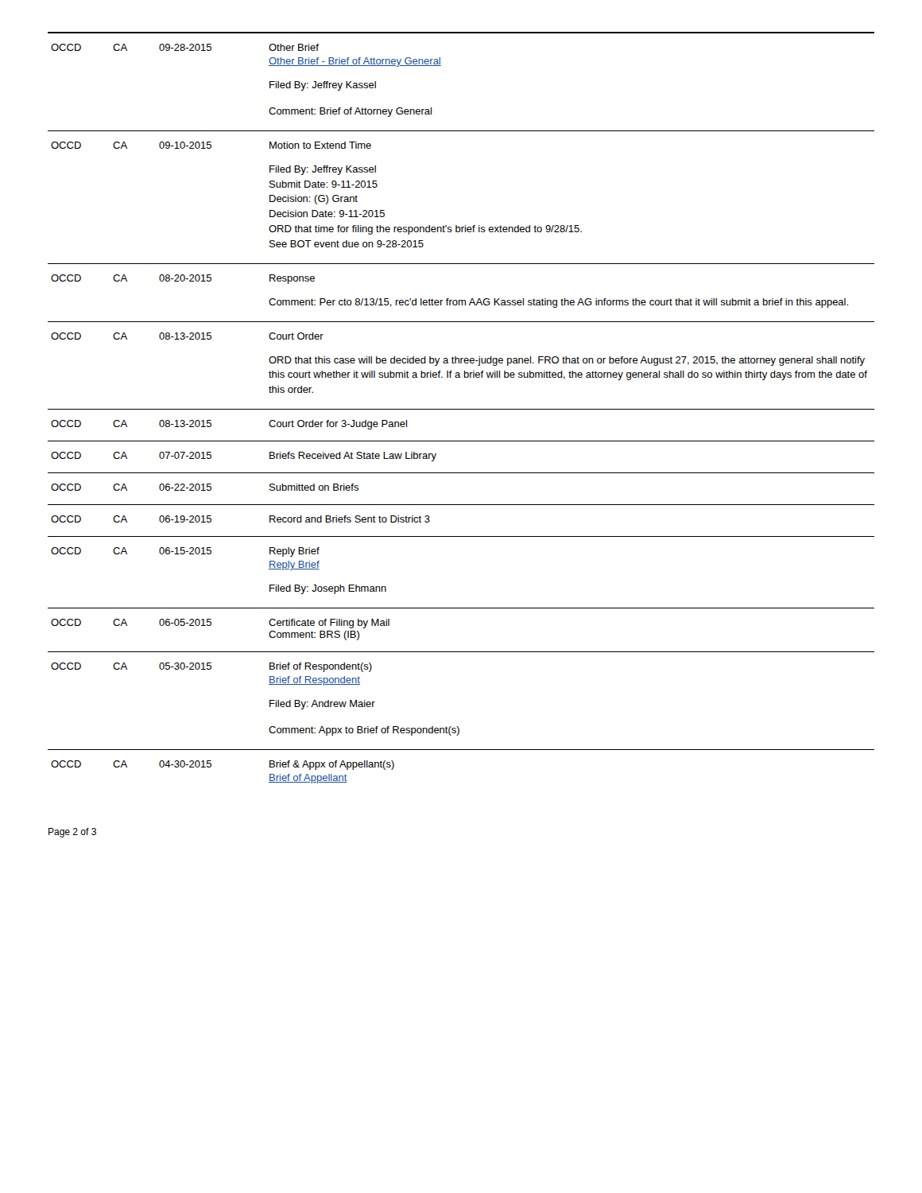| OCCD | CA | 09-28-2015 | Other Brief Other Brief - Brief of Attorney General Filed By: Jeffrey Kassel Comment: Brief of Attorney General |
| OCCD | CA | 09-10-2015 | Motion to Extend Time Filed By: Jeffrey Kassel Submit Date: 9-11-2015 Decision: (G) Grant Decision Date: 9-11-2015 ORD that time for filing the respondent's brief is extended to 9/28/15. See BOT event due on 9-28-2015 |
| OCCD | CA | 08-20-2015 | Response Comment: Per cto 8/13/15, rec'd letter from AAG Kassel stating the AG informs the court that it will submit a brief in this appeal. |
| OCCD | CA | 08-13-2015 | Court Order ORD that this case will be decided by a three-judge panel. FRO that on or before August 27, 2015, the attorney general shall notify this court whether it will submit a brief. If a brief will be submitted, the attorney general shall do so within thirty days from the date of this order. |
| OCCD | CA | 08-13-2015 | Court Order for 3-Judge Panel |
| OCCD | CA | 07-07-2015 | Briefs Received At State Law Library |
| OCCD | CA | 06-22-2015 | Submitted on Briefs |
| OCCD | CA | 06-19-2015 | Record and Briefs Sent to District 3 |
| OCCD | CA | 06-15-2015 | Reply Brief Reply Brief Filed By: Joseph Ehmann |
| OCCD | CA | 06-05-2015 | Certificate of Filing by Mail Comment: BRS (IB) |
| OCCD | CA | 05-30-2015 | Brief of Respondent(s) Brief of Respondent Filed By: Andrew Maier Comment: Appx to Brief of Respondent(s) |
| OCCD | CA | 04-30-2015 | Brief & Appx of Appellant(s) Brief of Appellant |
Page 2 of 3